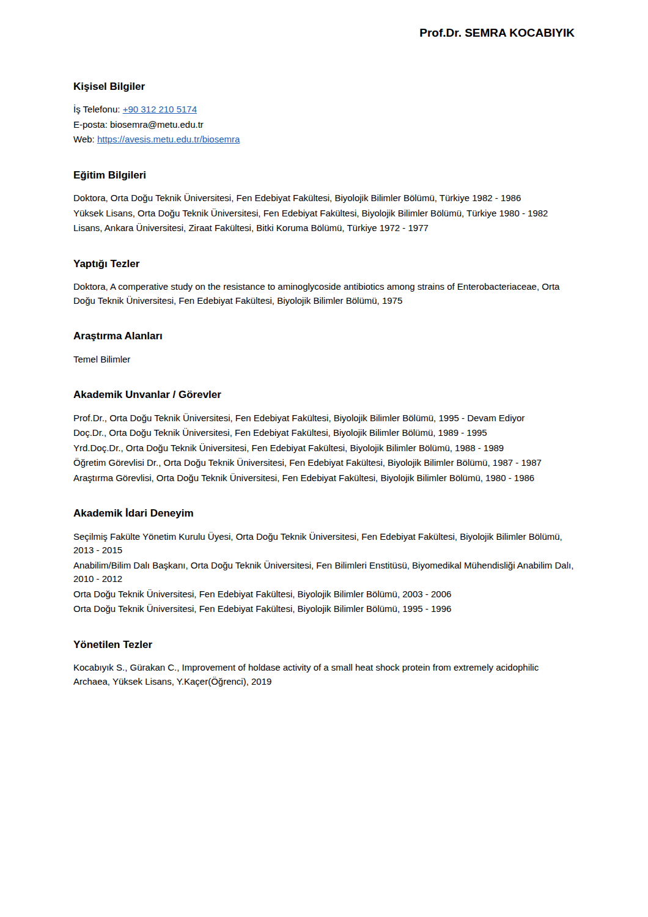Prof.Dr. SEMRA KOCABIYIK
Kişisel Bilgiler
İş Telefonu: +90 312 210 5174
E-posta: biosemra@metu.edu.tr
Web: https://avesis.metu.edu.tr/biosemra
Eğitim Bilgileri
Doktora, Orta Doğu Teknik Üniversitesi, Fen Edebiyat Fakültesi, Biyolojik Bilimler Bölümü, Türkiye 1982 - 1986
Yüksek Lisans, Orta Doğu Teknik Üniversitesi, Fen Edebiyat Fakültesi, Biyolojik Bilimler Bölümü, Türkiye 1980 - 1982
Lisans, Ankara Üniversitesi, Ziraat Fakültesi, Bitki Koruma Bölümü, Türkiye 1972 - 1977
Yaptığı Tezler
Doktora, A comperative study on the resistance to aminoglycoside antibiotics among strains of Enterobacteriaceae, Orta Doğu Teknik Üniversitesi, Fen Edebiyat Fakültesi, Biyolojik Bilimler Bölümü, 1975
Araştırma Alanları
Temel Bilimler
Akademik Unvanlar / Görevler
Prof.Dr., Orta Doğu Teknik Üniversitesi, Fen Edebiyat Fakültesi, Biyolojik Bilimler Bölümü, 1995 - Devam Ediyor
Doç.Dr., Orta Doğu Teknik Üniversitesi, Fen Edebiyat Fakültesi, Biyolojik Bilimler Bölümü, 1989 - 1995
Yrd.Doç.Dr., Orta Doğu Teknik Üniversitesi, Fen Edebiyat Fakültesi, Biyolojik Bilimler Bölümü, 1988 - 1989
Öğretim Görevlisi Dr., Orta Doğu Teknik Üniversitesi, Fen Edebiyat Fakültesi, Biyolojik Bilimler Bölümü, 1987 - 1987
Araştırma Görevlisi, Orta Doğu Teknik Üniversitesi, Fen Edebiyat Fakültesi, Biyolojik Bilimler Bölümü, 1980 - 1986
Akademik İdari Deneyim
Seçilmiş Fakülte Yönetim Kurulu Üyesi, Orta Doğu Teknik Üniversitesi, Fen Edebiyat Fakültesi, Biyolojik Bilimler Bölümü, 2013 - 2015
Anabilim/Bilim Dalı Başkanı, Orta Doğu Teknik Üniversitesi, Fen Bilimleri Enstitüsü, Biyomedikal Mühendisliği Anabilim Dalı, 2010 - 2012
Orta Doğu Teknik Üniversitesi, Fen Edebiyat Fakültesi, Biyolojik Bilimler Bölümü, 2003 - 2006
Orta Doğu Teknik Üniversitesi, Fen Edebiyat Fakültesi, Biyolojik Bilimler Bölümü, 1995 - 1996
Yönetilen Tezler
Kocabıyık S., Gürakan C., Improvement of holdase activity of a small heat shock protein from extremely acidophilic Archaea, Yüksek Lisans, Y.Kaçer(Öğrenci), 2019